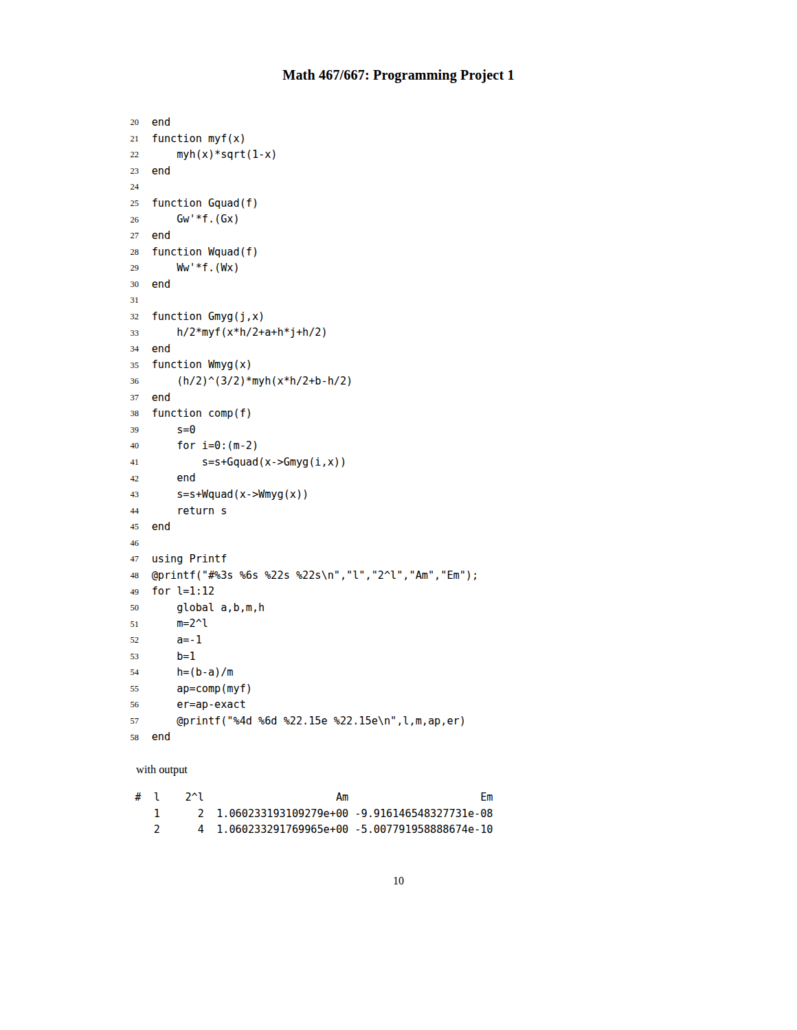Math 467/667: Programming Project 1
end
function myf(x)
myh(x)*sqrt(1-x)
end
function Gquad(f)
Gw'*f.(Gx)
end
function Wquad(f)
Ww'*f.(Wx)
end
function Gmyg(j,x)
h/2*myf(x*h/2+a+h*j+h/2)
end
function Wmyg(x)
(h/2)^(3/2)*myh(x*h/2+b-h/2)
end
function comp(f)
s=0
for i=0:(m-2)
s=s+Gquad(x->Gmyg(i,x))
end
s=s+Wquad(x->Wmyg(x))
return s
end
using Printf
@printf("#%3s %6s %22s %22s\n","l","2^l","Am","Em");
for l=1:12
global a,b,m,h
m=2^l
a=-1
b=1
h=(b-a)/m
ap=comp(myf)
er=ap-exact
@printf("%4d %6d %22.15e %22.15e\n",l,m,ap,er)
end
with output
# l 2^l Am Em 1 2 1.060233193109279e+00 -9.916146548327731e-08 2 4 1.060233291769965e+00 -5.007791958888674e-10
10